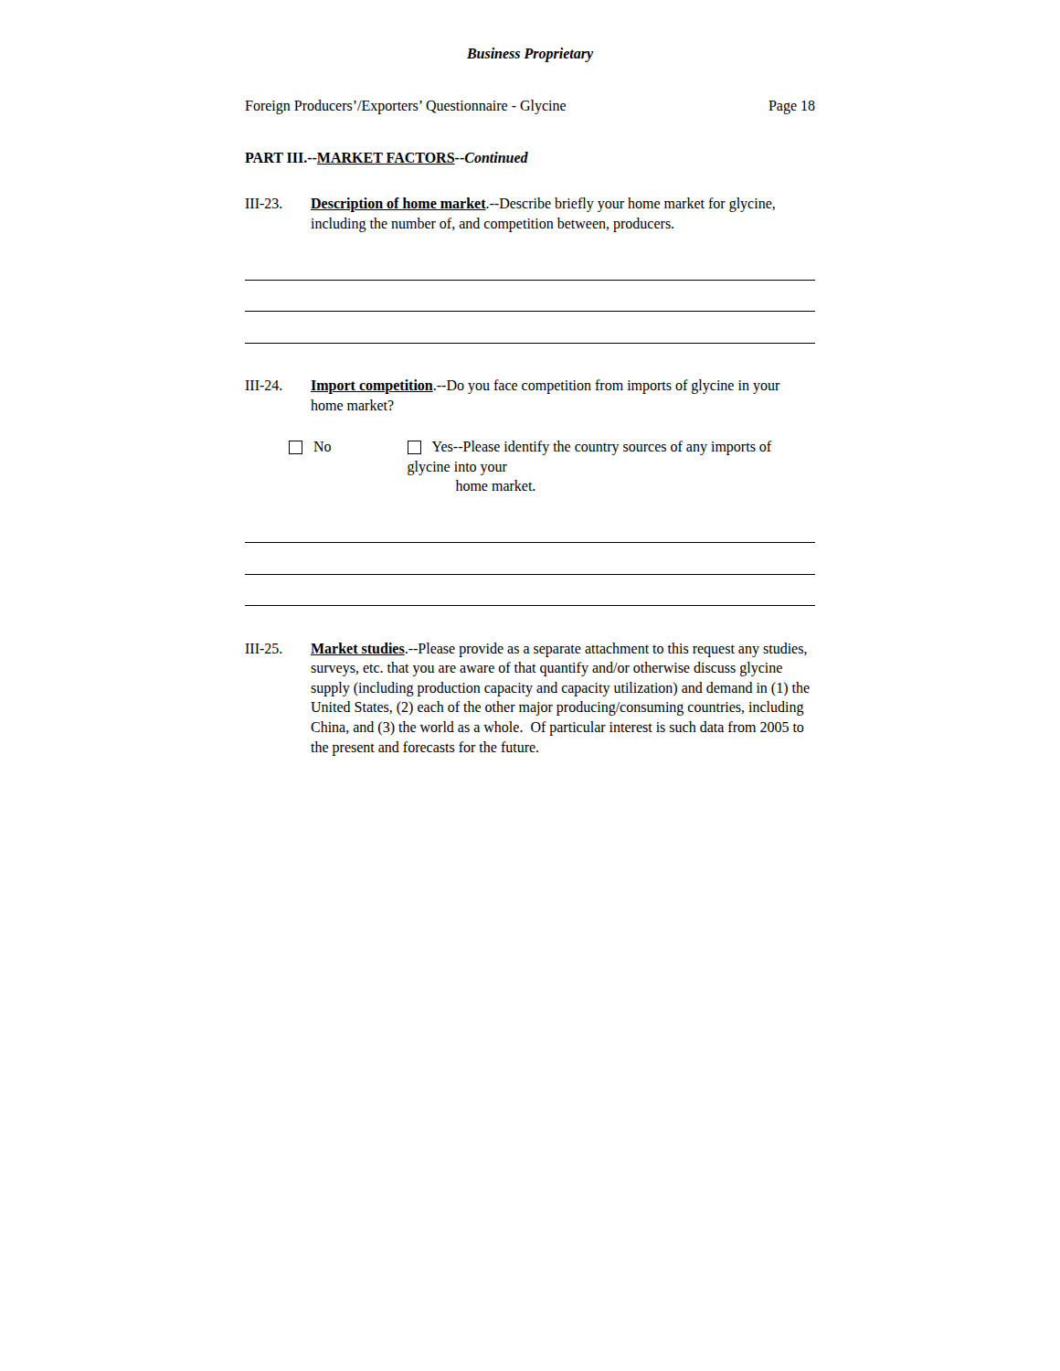Business Proprietary
Foreign Producers’/Exporters’ Questionnaire - Glycine
Page 18
PART III.--MARKET FACTORS--Continued
III-23.
Description of home market.--Describe briefly your home market for glycine, including the number of, and competition between, producers.
III-24.
Import competition.--Do you face competition from imports of glycine in your home market?
No
Yes--Please identify the country sources of any imports of glycine into your
home market.
III-25.
Market studies.--Please provide as a separate attachment to this request any studies, surveys, etc. that you are aware of that quantify and/or otherwise discuss glycine supply (including production capacity and capacity utilization) and demand in (1) the United States, (2) each of the other major producing/consuming countries, including China, and (3) the world as a whole. Of particular interest is such data from 2005 to the present and forecasts for the future.